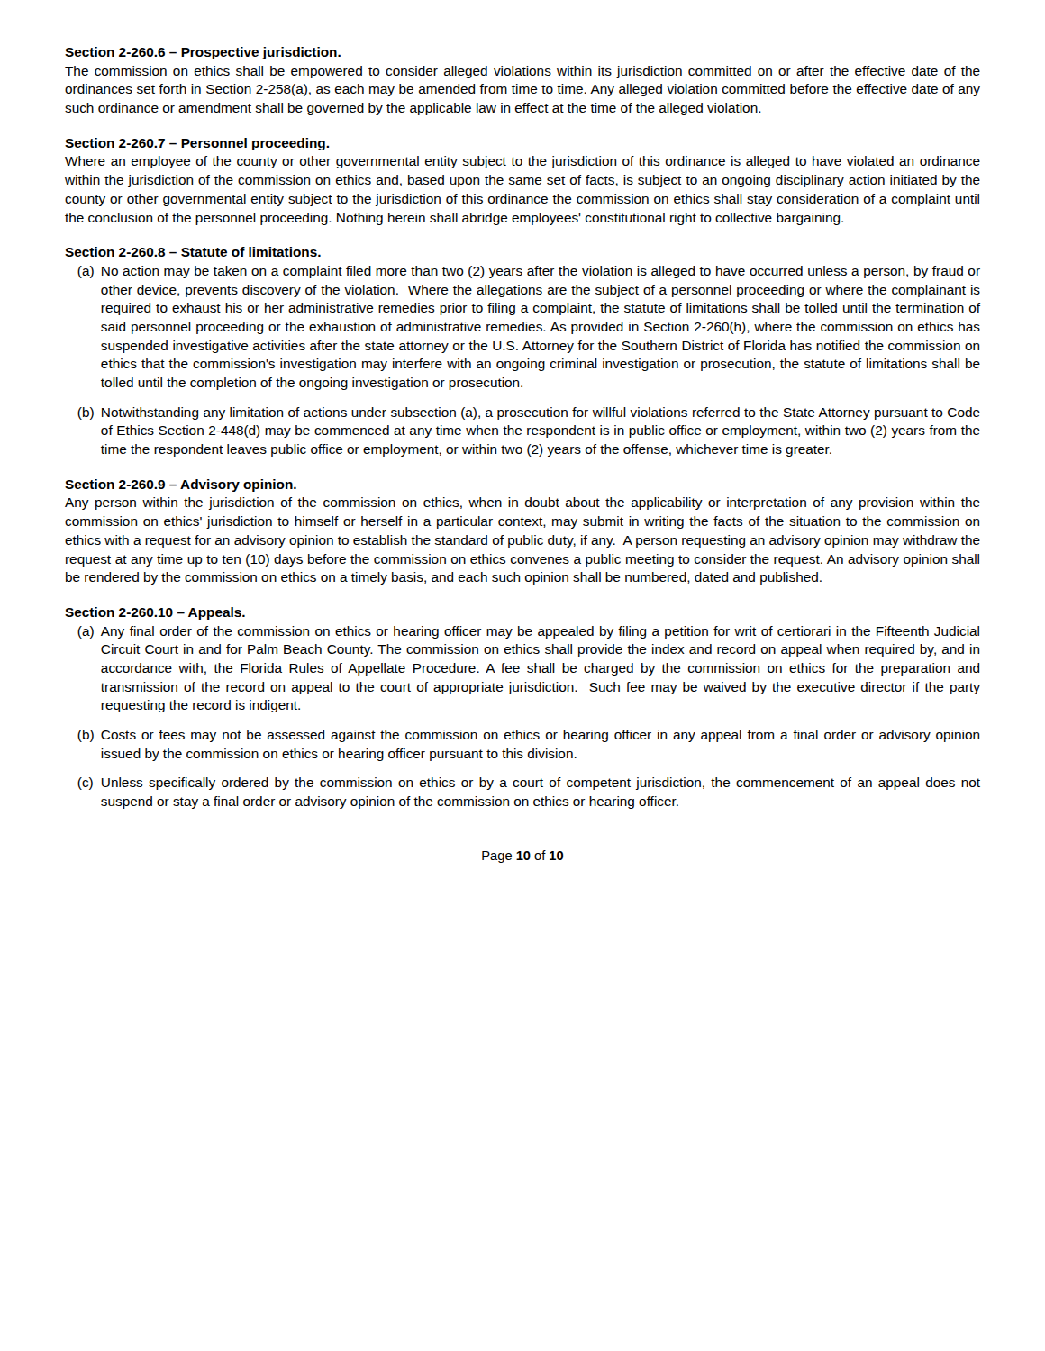Section 2-260.6 – Prospective jurisdiction.
The commission on ethics shall be empowered to consider alleged violations within its jurisdiction committed on or after the effective date of the ordinances set forth in Section 2-258(a), as each may be amended from time to time. Any alleged violation committed before the effective date of any such ordinance or amendment shall be governed by the applicable law in effect at the time of the alleged violation.
Section 2-260.7 – Personnel proceeding.
Where an employee of the county or other governmental entity subject to the jurisdiction of this ordinance is alleged to have violated an ordinance within the jurisdiction of the commission on ethics and, based upon the same set of facts, is subject to an ongoing disciplinary action initiated by the county or other governmental entity subject to the jurisdiction of this ordinance the commission on ethics shall stay consideration of a complaint until the conclusion of the personnel proceeding. Nothing herein shall abridge employees' constitutional right to collective bargaining.
Section 2-260.8 – Statute of limitations.
(a) No action may be taken on a complaint filed more than two (2) years after the violation is alleged to have occurred unless a person, by fraud or other device, prevents discovery of the violation. Where the allegations are the subject of a personnel proceeding or where the complainant is required to exhaust his or her administrative remedies prior to filing a complaint, the statute of limitations shall be tolled until the termination of said personnel proceeding or the exhaustion of administrative remedies. As provided in Section 2-260(h), where the commission on ethics has suspended investigative activities after the state attorney or the U.S. Attorney for the Southern District of Florida has notified the commission on ethics that the commission's investigation may interfere with an ongoing criminal investigation or prosecution, the statute of limitations shall be tolled until the completion of the ongoing investigation or prosecution.
(b) Notwithstanding any limitation of actions under subsection (a), a prosecution for willful violations referred to the State Attorney pursuant to Code of Ethics Section 2-448(d) may be commenced at any time when the respondent is in public office or employment, within two (2) years from the time the respondent leaves public office or employment, or within two (2) years of the offense, whichever time is greater.
Section 2-260.9 – Advisory opinion.
Any person within the jurisdiction of the commission on ethics, when in doubt about the applicability or interpretation of any provision within the commission on ethics' jurisdiction to himself or herself in a particular context, may submit in writing the facts of the situation to the commission on ethics with a request for an advisory opinion to establish the standard of public duty, if any. A person requesting an advisory opinion may withdraw the request at any time up to ten (10) days before the commission on ethics convenes a public meeting to consider the request. An advisory opinion shall be rendered by the commission on ethics on a timely basis, and each such opinion shall be numbered, dated and published.
Section 2-260.10 – Appeals.
(a) Any final order of the commission on ethics or hearing officer may be appealed by filing a petition for writ of certiorari in the Fifteenth Judicial Circuit Court in and for Palm Beach County. The commission on ethics shall provide the index and record on appeal when required by, and in accordance with, the Florida Rules of Appellate Procedure. A fee shall be charged by the commission on ethics for the preparation and transmission of the record on appeal to the court of appropriate jurisdiction. Such fee may be waived by the executive director if the party requesting the record is indigent.
(b) Costs or fees may not be assessed against the commission on ethics or hearing officer in any appeal from a final order or advisory opinion issued by the commission on ethics or hearing officer pursuant to this division.
(c) Unless specifically ordered by the commission on ethics or by a court of competent jurisdiction, the commencement of an appeal does not suspend or stay a final order or advisory opinion of the commission on ethics or hearing officer.
Page 10 of 10